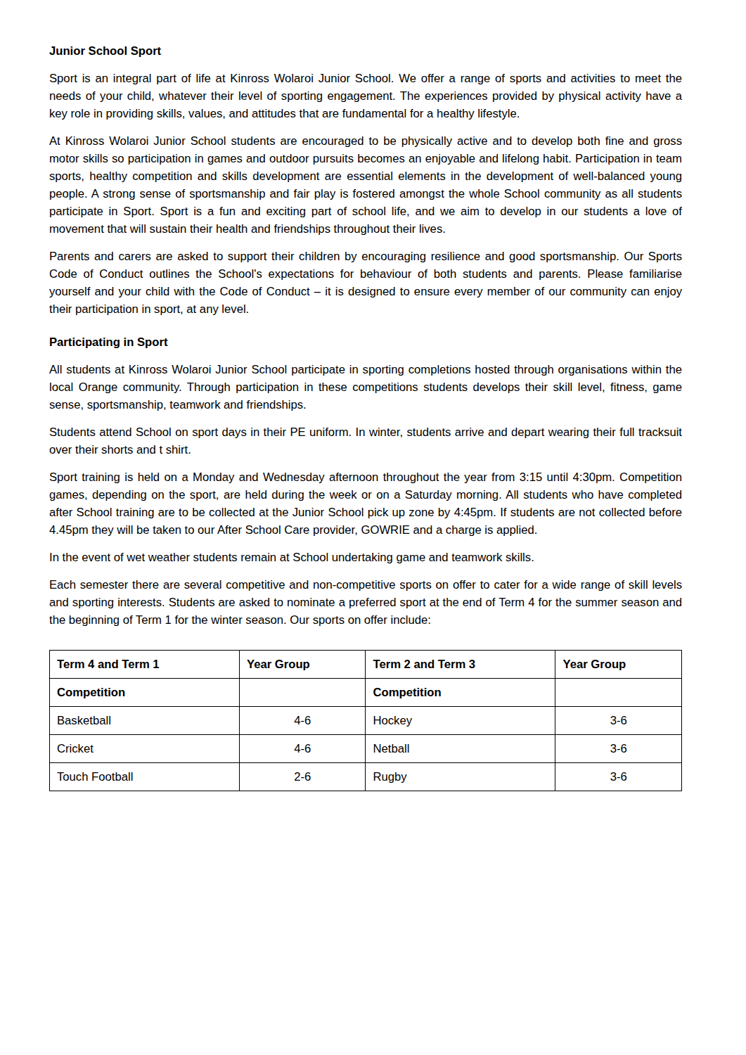Junior School Sport
Sport is an integral part of life at Kinross Wolaroi Junior School. We offer a range of sports and activities to meet the needs of your child, whatever their level of sporting engagement. The experiences provided by physical activity have a key role in providing skills, values, and attitudes that are fundamental for a healthy lifestyle.
At Kinross Wolaroi Junior School students are encouraged to be physically active and to develop both fine and gross motor skills so participation in games and outdoor pursuits becomes an enjoyable and lifelong habit. Participation in team sports, healthy competition and skills development are essential elements in the development of well-balanced young people. A strong sense of sportsmanship and fair play is fostered amongst the whole School community as all students participate in Sport. Sport is a fun and exciting part of school life, and we aim to develop in our students a love of movement that will sustain their health and friendships throughout their lives.
Parents and carers are asked to support their children by encouraging resilience and good sportsmanship. Our Sports Code of Conduct outlines the School's expectations for behaviour of both students and parents. Please familiarise yourself and your child with the Code of Conduct – it is designed to ensure every member of our community can enjoy their participation in sport, at any level.
Participating in Sport
All students at Kinross Wolaroi Junior School participate in sporting completions hosted through organisations within the local Orange community. Through participation in these competitions students develops their skill level, fitness, game sense, sportsmanship, teamwork and friendships.
Students attend School on sport days in their PE uniform. In winter, students arrive and depart wearing their full tracksuit over their shorts and t shirt.
Sport training is held on a Monday and Wednesday afternoon throughout the year from 3:15 until 4:30pm. Competition games, depending on the sport, are held during the week or on a Saturday morning. All students who have completed after School training are to be collected at the Junior School pick up zone by 4:45pm. If students are not collected before 4.45pm they will be taken to our After School Care provider, GOWRIE and a charge is applied.
In the event of wet weather students remain at School undertaking game and teamwork skills.
Each semester there are several competitive and non-competitive sports on offer to cater for a wide range of skill levels and sporting interests. Students are asked to nominate a preferred sport at the end of Term 4 for the summer season and the beginning of Term 1 for the winter season. Our sports on offer include:
| Term 4 and Term 1 | Year Group | Term 2 and Term 3 | Year Group |
| --- | --- | --- | --- |
| Competition | | Competition | |
| Basketball | 4-6 | Hockey | 3-6 |
| Cricket | 4-6 | Netball | 3-6 |
| Touch Football | 2-6 | Rugby | 3-6 |